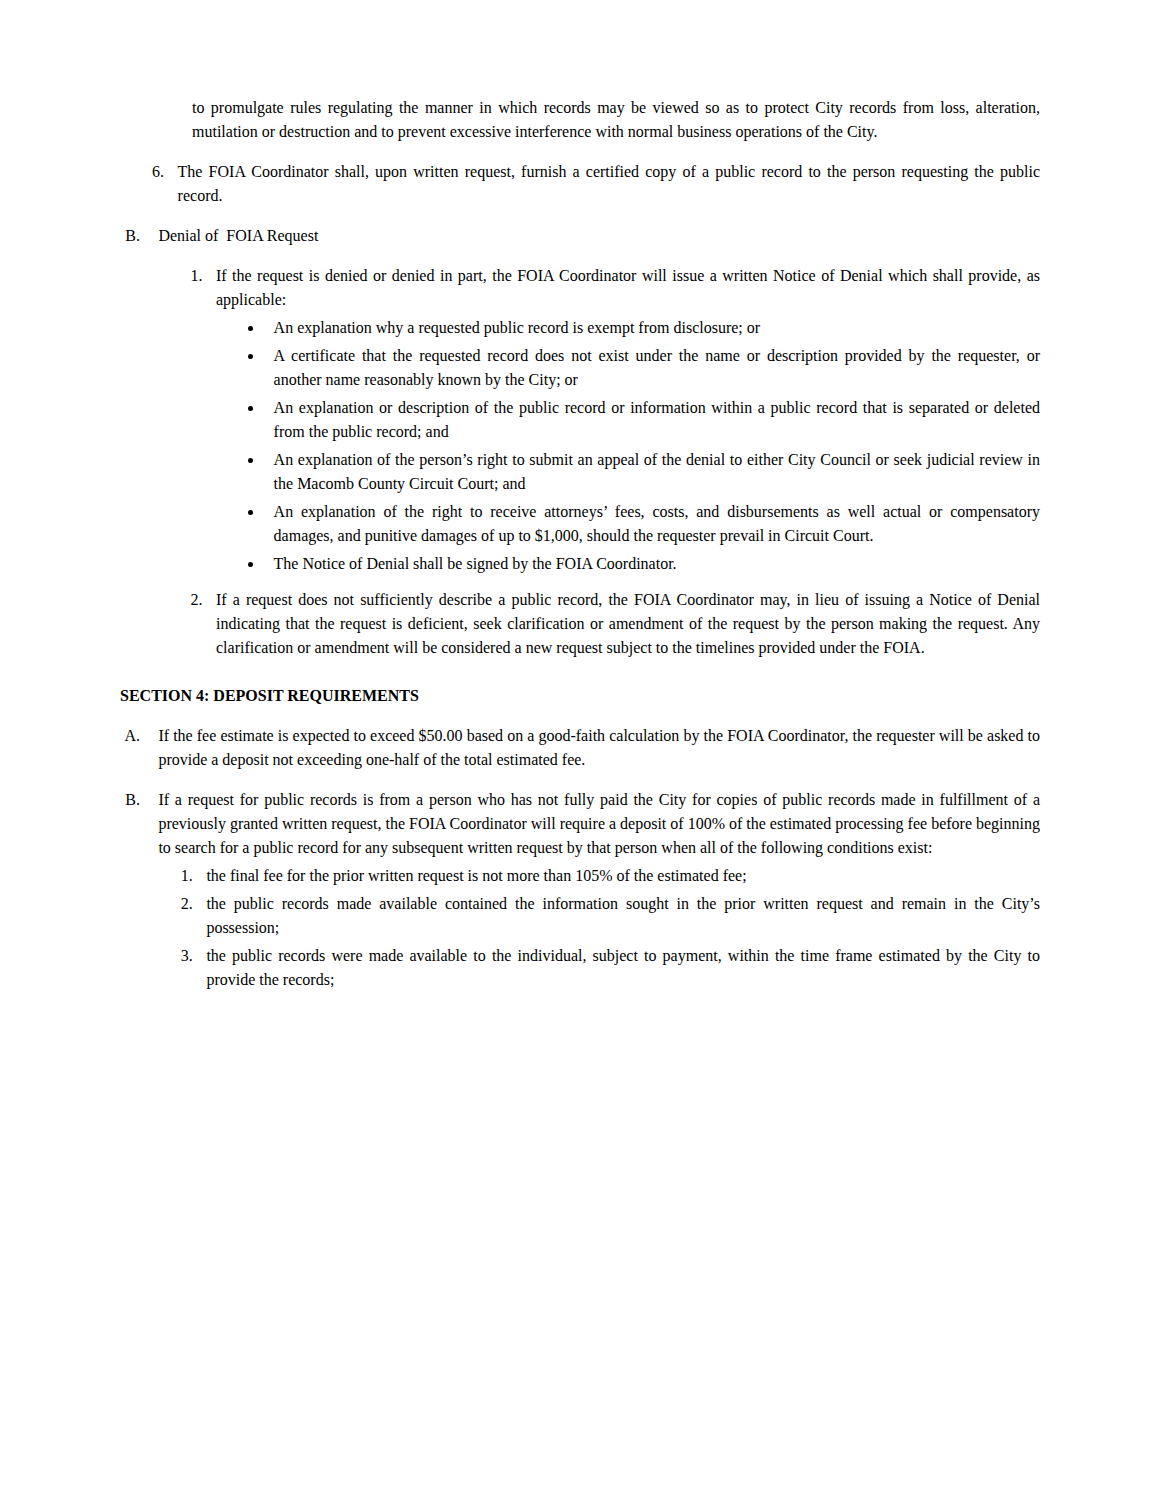to promulgate rules regulating the manner in which records may be viewed so as to protect City records from loss, alteration, mutilation or destruction and to prevent excessive interference with normal business operations of the City.
The FOIA Coordinator shall, upon written request, furnish a certified copy of a public record to the person requesting the public record.
Denial of FOIA Request
If the request is denied or denied in part, the FOIA Coordinator will issue a written Notice of Denial which shall provide, as applicable:
An explanation why a requested public record is exempt from disclosure; or
A certificate that the requested record does not exist under the name or description provided by the requester, or another name reasonably known by the City; or
An explanation or description of the public record or information within a public record that is separated or deleted from the public record; and
An explanation of the person’s right to submit an appeal of the denial to either City Council or seek judicial review in the Macomb County Circuit Court; and
An explanation of the right to receive attorneys’ fees, costs, and disbursements as well actual or compensatory damages, and punitive damages of up to $1,000, should the requester prevail in Circuit Court.
The Notice of Denial shall be signed by the FOIA Coordinator.
If a request does not sufficiently describe a public record, the FOIA Coordinator may, in lieu of issuing a Notice of Denial indicating that the request is deficient, seek clarification or amendment of the request by the person making the request. Any clarification or amendment will be considered a new request subject to the timelines provided under the FOIA.
SECTION 4: DEPOSIT REQUIREMENTS
If the fee estimate is expected to exceed $50.00 based on a good-faith calculation by the FOIA Coordinator, the requester will be asked to provide a deposit not exceeding one-half of the total estimated fee.
If a request for public records is from a person who has not fully paid the City for copies of public records made in fulfillment of a previously granted written request, the FOIA Coordinator will require a deposit of 100% of the estimated processing fee before beginning to search for a public record for any subsequent written request by that person when all of the following conditions exist:
the final fee for the prior written request is not more than 105% of the estimated fee;
the public records made available contained the information sought in the prior written request and remain in the City’s possession;
the public records were made available to the individual, subject to payment, within the time frame estimated by the City to provide the records;